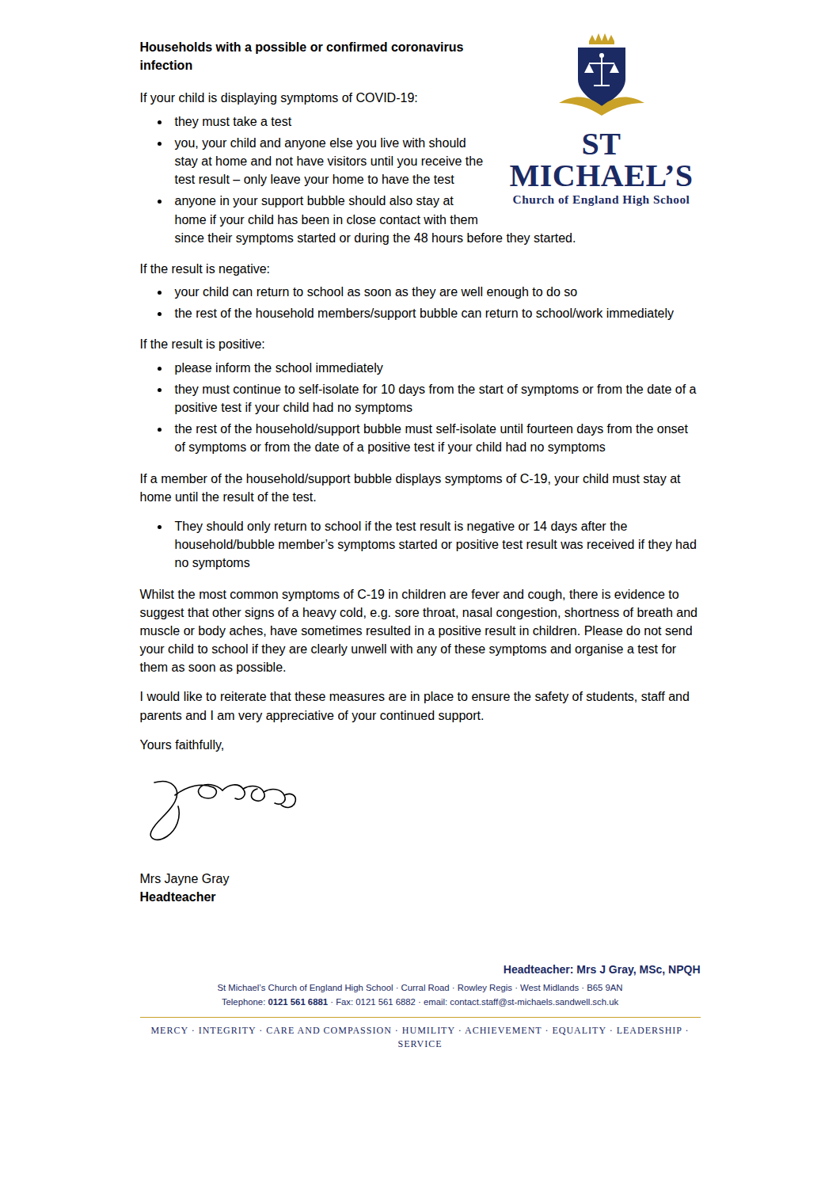ST MICHAEL’S Church of England High School
Households with a possible or confirmed coronavirus infection
If your child is displaying symptoms of COVID-19:
they must take a test
you, your child and anyone else you live with should stay at home and not have visitors until you receive the test result – only leave your home to have the test
anyone in your support bubble should also stay at home if your child has been in close contact with them since their symptoms started or during the 48 hours before they started.
If the result is negative:
your child can return to school as soon as they are well enough to do so
the rest of the household members/support bubble can return to school/work immediately
If the result is positive:
please inform the school immediately
they must continue to self-isolate for 10 days from the start of symptoms or from the date of a positive test if your child had no symptoms
the rest of the household/support bubble must self-isolate until fourteen days from the onset of symptoms or from the date of a positive test if your child had no symptoms
If a member of the household/support bubble displays symptoms of C-19, your child must stay at home until the result of the test.
They should only return to school if the test result is negative or 14 days after the household/bubble member’s symptoms started or positive test result was received if they had no symptoms
Whilst the most common symptoms of C-19 in children are fever and cough, there is evidence to suggest that other signs of a heavy cold, e.g. sore throat, nasal congestion, shortness of breath and muscle or body aches, have sometimes resulted in a positive result in children. Please do not send your child to school if they are clearly unwell with any of these symptoms and organise a test for them as soon as possible.
I would like to reiterate that these measures are in place to ensure the safety of students, staff and parents and I am very appreciative of your continued support.
Yours faithfully,
Mrs Jayne Gray
Headteacher
Headteacher: Mrs J Gray, MSc, NPQH
St Michael’s Church of England High School · Curral Road · Rowley Regis · West Midlands · B65 9AN
Telephone: 0121 561 6881 · Fax: 0121 561 6882 · email: contact.staff@st-michaels.sandwell.sch.uk
MERCY · INTEGRITY · CARE AND COMPASSION · HUMILITY · ACHIEVEMENT · EQUALITY · LEADERSHIP · SERVICE